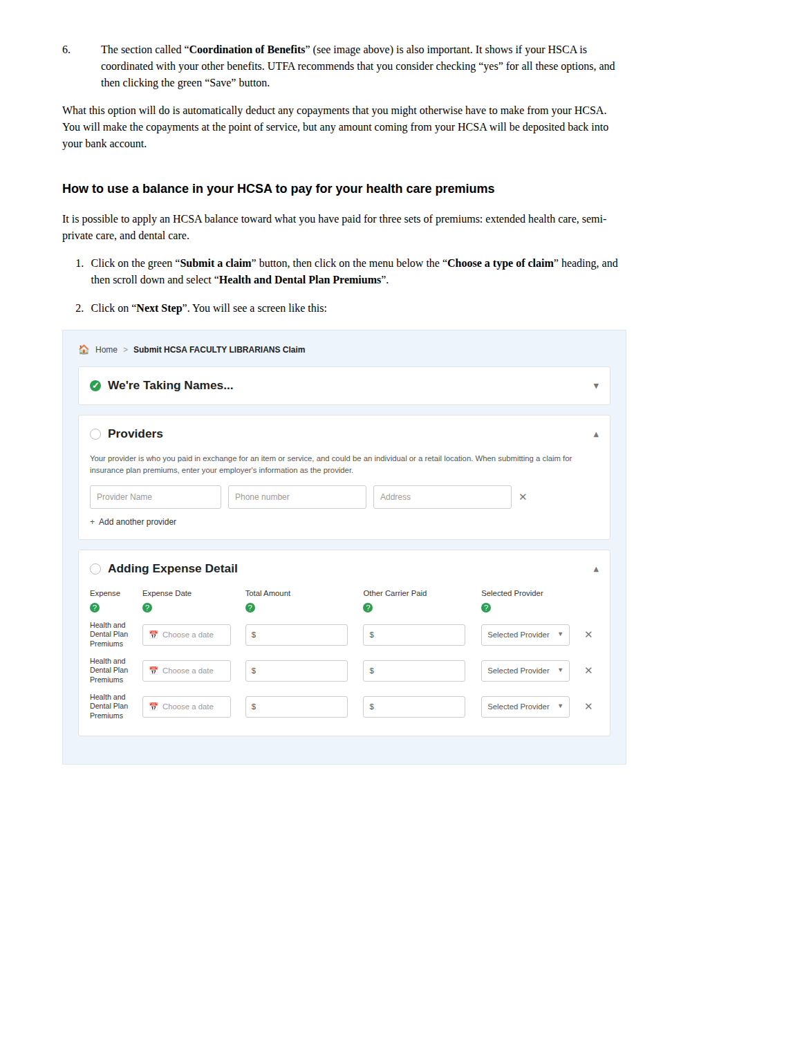6.
The section called “Coordination of Benefits” (see image above) is also important. It shows if your HSCA is coordinated with your other benefits. UTFA recommends that you consider checking “yes” for all these options, and then clicking the green “Save” button.
What this option will do is automatically deduct any copayments that you might otherwise have to make from your HCSA. You will make the copayments at the point of service, but any amount coming from your HCSA will be deposited back into your bank account.
How to use a balance in your HCSA to pay for your health care premiums
It is possible to apply an HCSA balance toward what you have paid for three sets of premiums: extended health care, semi-private care, and dental care.
Click on the green “Submit a claim” button, then click on the menu below the “Choose a type of claim” heading, and then scroll down and select “Health and Dental Plan Premiums”.
Click on “Next Step”. You will see a screen like this:
🏠 Home > Submit HCSA FACULTY LIBRARIANS Claim
✓ We're Taking Names... ▾
Providers ▴
Your provider is who you paid in exchange for an item or service, and could be an individual or a retail location. When submitting a claim for insurance plan premiums, enter your employer's information as the provider.
Provider Name
Phone number
Address
✕
+Add another provider
Adding Expense Detail ▴
| Expense ? | Expense Date ? | Total Amount ? | Other Carrier Paid ? | Selected Provider ? | |
| --- | --- | --- | --- | --- | --- |
| Health and Dental Plan Premiums | 📅 Choose a date | $ | $ | Selected Provider ▼ | ✕ |
| Health and Dental Plan Premiums | 📅 Choose a date | $ | $ | Selected Provider ▼ | ✕ |
| Health and Dental Plan Premiums | 📅 Choose a date | $ | $ | Selected Provider ▼ | ✕ |